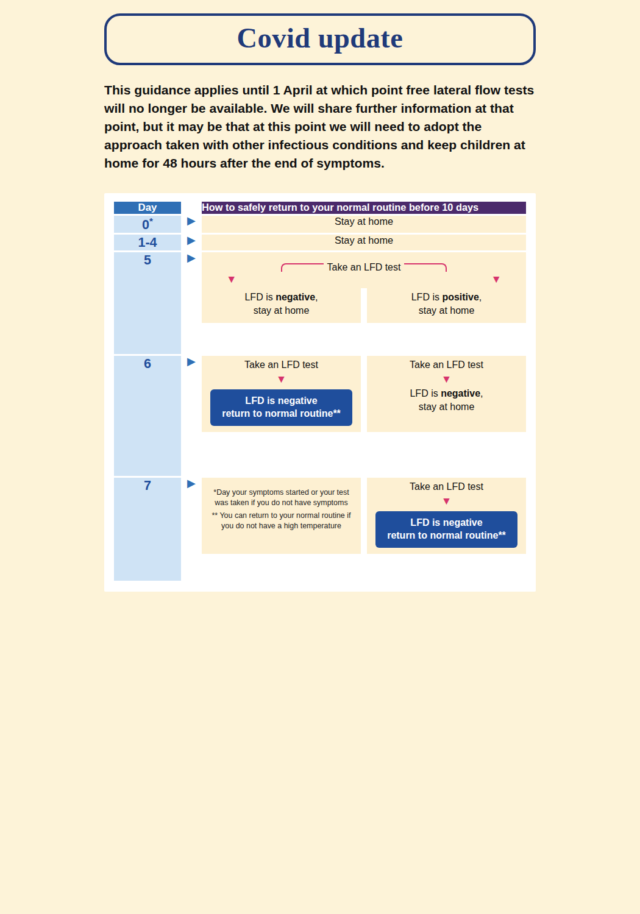Covid update
This guidance applies until 1 April at which point free lateral flow tests will no longer be available. We will share further information at that point, but it may be that at this point we will need to adopt the approach taken with other infectious conditions and keep children at home for 48 hours after the end of symptoms.
| Day | | How to safely return to your normal routine before 10 days |
| 0 * | ▶ | Stay at home |
| 1-4 | ▶ | Stay at home |
| 5 | ▶ | Take an LFD test ▼ ▼ LFD is negative , stay at home LFD is positive , stay at home |
| 6 | ▶ | Take an LFD test ▼ LFD is negative return to normal routine** Take an LFD test ▼ LFD is negative , stay at home |
| 7 | ▶ | *Day your symptoms started or your test was taken if you do not have symptoms ** You can return to your normal routine if you do not have a high temperature Take an LFD test ▼ LFD is negative return to normal routine** |